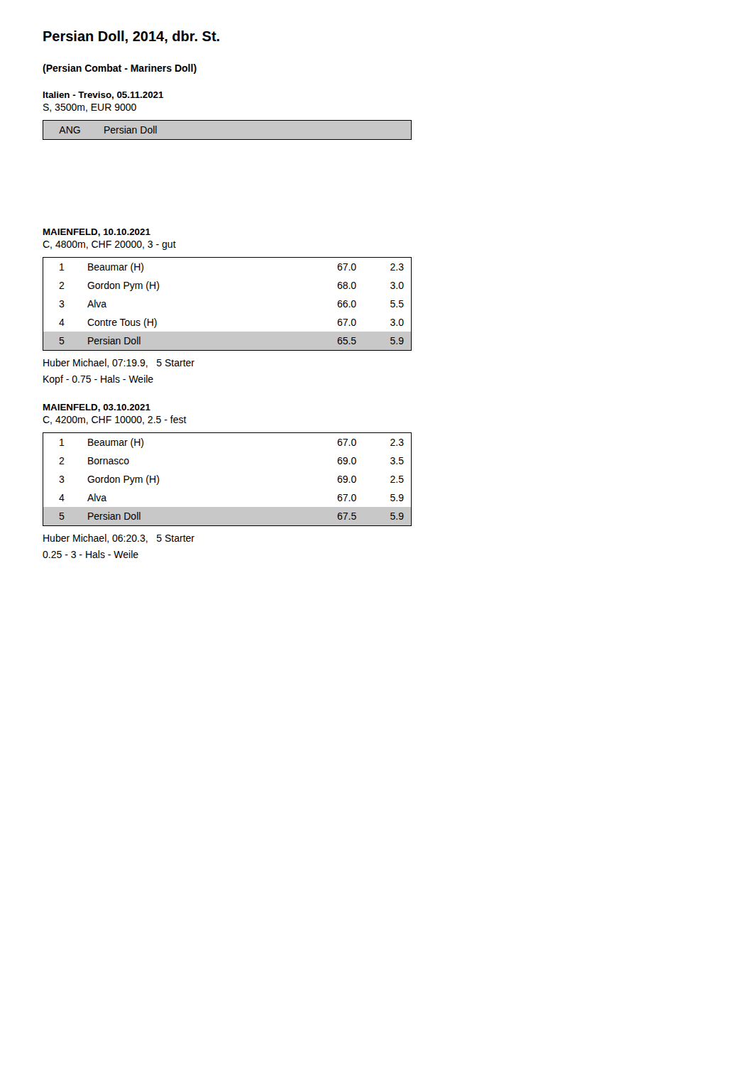Persian Doll, 2014, dbr. St.
(Persian Combat - Mariners Doll)
Italien - Treviso, 05.11.2021
S, 3500m, EUR 9000
| ANG | Persian Doll |
MAIENFELD, 10.10.2021
C, 4800m, CHF 20000, 3 - gut
| 1 | Beaumar (H) | 67.0 | 2.3 |
| 2 | Gordon Pym (H) | 68.0 | 3.0 |
| 3 | Alva | 66.0 | 5.5 |
| 4 | Contre Tous (H) | 67.0 | 3.0 |
| 5 | Persian Doll | 65.5 | 5.9 |
Huber Michael, 07:19.9, 5 Starter
Kopf - 0.75 - Hals - Weile
MAIENFELD, 03.10.2021
C, 4200m, CHF 10000, 2.5 - fest
| 1 | Beaumar (H) | 67.0 | 2.3 |
| 2 | Bornasco | 69.0 | 3.5 |
| 3 | Gordon Pym (H) | 69.0 | 2.5 |
| 4 | Alva | 67.0 | 5.9 |
| 5 | Persian Doll | 67.5 | 5.9 |
Huber Michael, 06:20.3, 5 Starter
0.25 - 3 - Hals - Weile